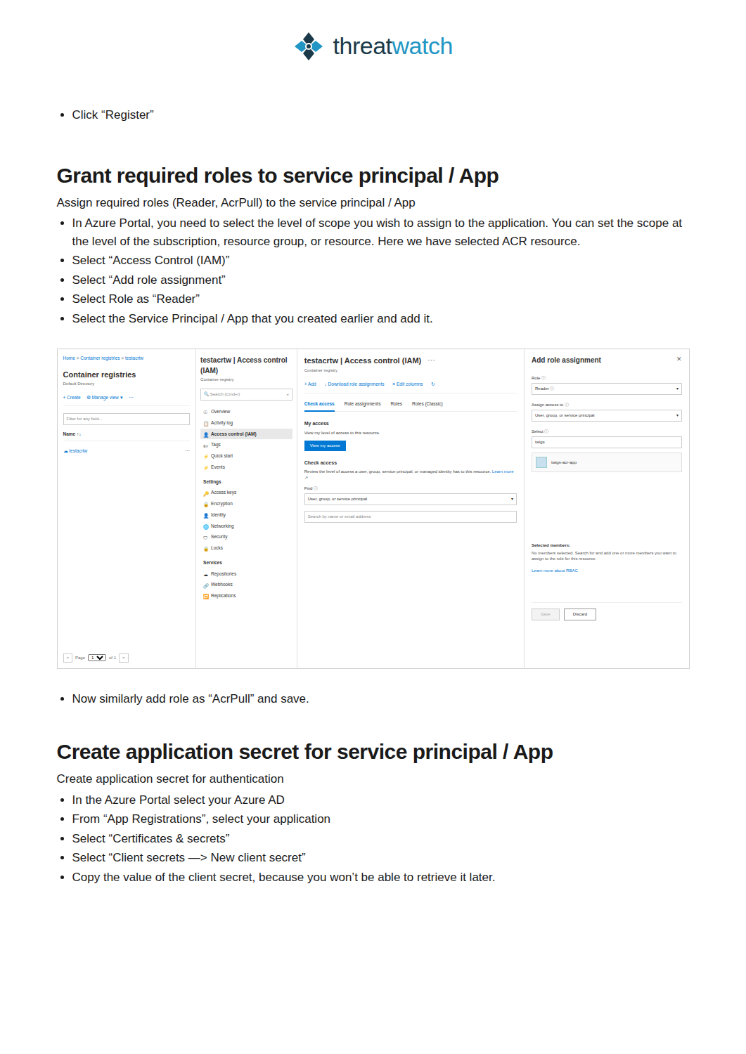threat watch
Click “Register”
Grant required roles to service principal / App
Assign required roles (Reader, AcrPull) to the service principal / App
In Azure Portal, you need to select the level of scope you wish to assign to the application. You can set the scope at the level of the subscription, resource group, or resource. Here we have selected ACR resource.
Select “Access Control (IAM)”
Select “Add role assignment”
Select Role as “Reader”
Select the Service Principal / App that you created earlier and add it.
Home > Container registries > testacrtw
Container registries
Default Directory
+ Create ⚙ Manage view ▾ ⋯
Filter for any field...
Name ↑↓
☁ testacrtw ⋯
< Page 1 of 1 >
testacrtw | Access control (IAM)
Container registry
🔍 Search (Cmd+/)«
☉ Overview
📋 Activity log
👤 Access control (IAM)
🏷 Tags
⚡ Quick start
⚡ Events
Settings
🔑 Access keys
🔒 Encryption
👤 Identity
🌐 Networking
🛡 Security
🔒 Locks
Services
☁ Repositories
🔗 Webhooks
🔁 Replications
testacrtw | Access control (IAM) ⋯
Container registry
+ Add ↓ Download role assignments ≡ Edit columns ↻
Check access Role assignments Roles Roles (Classic)
My access
View my level of access to this resource.
View my access
Check access
Review the level of access a user, group, service principal, or managed identity has to this resource. Learn more ↗
Find ⓘ
User, group, or service principal▾
Search by name or email address
Add role assignment ✕
Role ⓘ
Reader ⓘ▾
Assign access to ⓘ
User, group, or service principal▾
Select ⓘ
twigs
twigs-acr-app
Selected members:
No members selected. Search for and add one or more members you want to assign to the role for this resource.
Learn more about RBAC
Save Discard
Now similarly add role as “AcrPull” and save.
Create application secret for service principal / App
Create application secret for authentication
In the Azure Portal select your Azure AD
From “App Registrations”, select your application
Select “Certificates & secrets”
Select “Client secrets —> New client secret”
Copy the value of the client secret, because you won’t be able to retrieve it later.